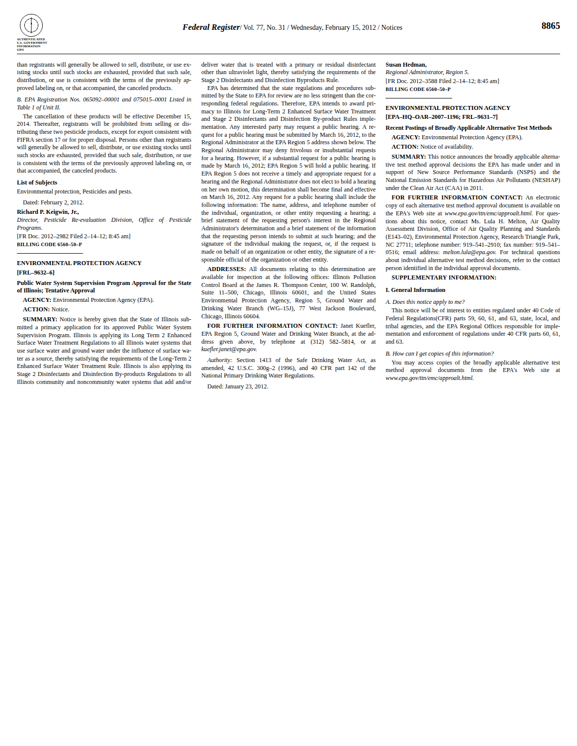Authenticated
U.S. Government
Information
GPO
Federal Register/ Vol. 77, No. 31 / Wednesday, February 15, 2012 / Notices
8865
than registrants will generally be allowed to sell, distribute, or use existing stocks until such stocks are exhausted, provided that such sale, distribution, or use is consistent with the terms of the previously approved labeling on, or that accompanied, the canceled products.
B. EPA Registration Nos. 065092–00001 and 075015–0001 Listed in Table 1 of Unit II.
The cancellation of these products will be effective December 15, 2014. Thereafter, registrants will be prohibited from selling or distributing these two pesticide products, except for export consistent with FIFRA section 17 or for proper disposal. Persons other than registrants will generally be allowed to sell, distribute, or use existing stocks until such stocks are exhausted, provided that such sale, distribution, or use is consistent with the terms of the previously approved labeling on, or that accompanied, the canceled products.
List of Subjects
Environmental protection, Pesticides and pests.
Dated: February 2, 2012.
Richard P. Keigwin, Jr.,
Director, Pesticide Re-evaluation Division, Office of Pesticide Programs.
[FR Doc. 2012–2982 Filed 2–14–12; 8:45 am]
BILLING CODE 6560–50–P
ENVIRONMENTAL PROTECTION AGENCY
[FRL–9632–6]
Public Water System Supervision Program Approval for the State of Illinois; Tentative Approval
AGENCY: Environmental Protection Agency (EPA).
ACTION: Notice.
SUMMARY: Notice is hereby given that the State of Illinois submitted a primacy application for its approved Public Water System Supervision Program. Illinois is applying its Long Term 2 Enhanced Surface Water Treatment Regulations to all Illinois water systems that use surface water and ground water under the influence of surface water as a source, thereby satisfying the requirements of the Long-Term 2 Enhanced Surface Water Treatment Rule. Illinois is also applying its Stage 2 Disinfectants and Disinfection By-products Regulations to all Illinois community and noncommunity water systems that add and/or deliver water that is treated with a primary or residual disinfectant other than ultraviolet light, thereby satisfying the requirements of the Stage 2 Disinfectants and Disinfection Byproducts Rule.
EPA has determined that the state regulations and procedures submitted by the State to EPA for review are no less stringent than the corresponding federal regulations. Therefore, EPA intends to award primacy to Illinois for Long-Term 2 Enhanced Surface Water Treatment and Stage 2 Disinfectants and Disinfection By-product Rules implementation. Any interested party may request a public hearing. A request for a public hearing must be submitted by March 16, 2012, to the Regional Administrator at the EPA Region 5 address shown below. The Regional Administrator may deny frivolous or insubstantial requests for a hearing. However, if a substantial request for a public hearing is made by March 16, 2012; EPA Region 5 will hold a public hearing. If EPA Region 5 does not receive a timely and appropriate request for a hearing and the Regional Administrator does not elect to hold a hearing on her own motion, this determination shall become final and effective on March 16, 2012. Any request for a public hearing shall include the following information: The name, address, and telephone number of the individual, organization, or other entity requesting a hearing; a brief statement of the requesting person's interest in the Regional Administrator's determination and a brief statement of the information that the requesting person intends to submit at such hearing; and the signature of the individual making the request, or, if the request is made on behalf of an organization or other entity, the signature of a responsible official of the organization or other entity.
ADDRESSES: All documents relating to this determination are available for inspection at the following offices: Illinois Pollution Control Board at the James R. Thompson Center, 100 W. Randolph, Suite 11–500, Chicago, Illinois 60601, and the United States Environmental Protection Agency, Region 5, Ground Water and Drinking Water Branch (WG–15J), 77 West Jackson Boulevard, Chicago, Illinois 60604.
FOR FURTHER INFORMATION CONTACT: Janet Kuefler, EPA Region 5, Ground Water and Drinking Water Branch, at the address given above, by telephone at (312) 582–5814, or at kuefler.janet@epa.gov.
Authority: Section 1413 of the Safe Drinking Water Act, as amended, 42 U.S.C. 300g–2 (1996), and 40 CFR part 142 of the National Primary Drinking Water Regulations.
Dated: January 23, 2012.
Susan Hedman,
Regional Administrator, Region 5.
[FR Doc. 2012–3588 Filed 2–14–12; 8:45 am]
BILLING CODE 6560–50–P
ENVIRONMENTAL PROTECTION AGENCY
[EPA–HQ–OAR–2007–1196; FRL–9631–7]
Recent Postings of Broadly Applicable Alternative Test Methods
AGENCY: Environmental Protection Agency (EPA).
ACTION: Notice of availability.
SUMMARY: This notice announces the broadly applicable alternative test method approval decisions the EPA has made under and in support of New Source Performance Standards (NSPS) and the National Emission Standards for Hazardous Air Pollutants (NESHAP) under the Clean Air Act (CAA) in 2011.
FOR FURTHER INFORMATION CONTACT: An electronic copy of each alternative test method approval document is available on the EPA's Web site at www.epa.gov/ttn/emc/approalt.html. For questions about this notice, contact Ms. Lula H. Melton, Air Quality Assessment Division, Office of Air Quality Planning and Standards (E143–02), Environmental Protection Agency, Research Triangle Park, NC 27711; telephone number: 919–541–2910; fax number: 919–541–0516; email address: melton.lula@epa.gov. For technical questions about individual alternative test method decisions, refer to the contact person identified in the individual approval documents.
SUPPLEMENTARY INFORMATION:
I. General Information
A. Does this notice apply to me?
This notice will be of interest to entities regulated under 40 Code of Federal Regulations(CFR) parts 59, 60, 61, and 63, state, local, and tribal agencies, and the EPA Regional Offices responsible for implementation and enforcement of regulations under 40 CFR parts 60, 61, and 63.
B. How can I get copies of this information?
You may access copies of the broadly applicable alternative test method approval documents from the EPA's Web site at www.epa.gov/ttn/emc/approalt.html.